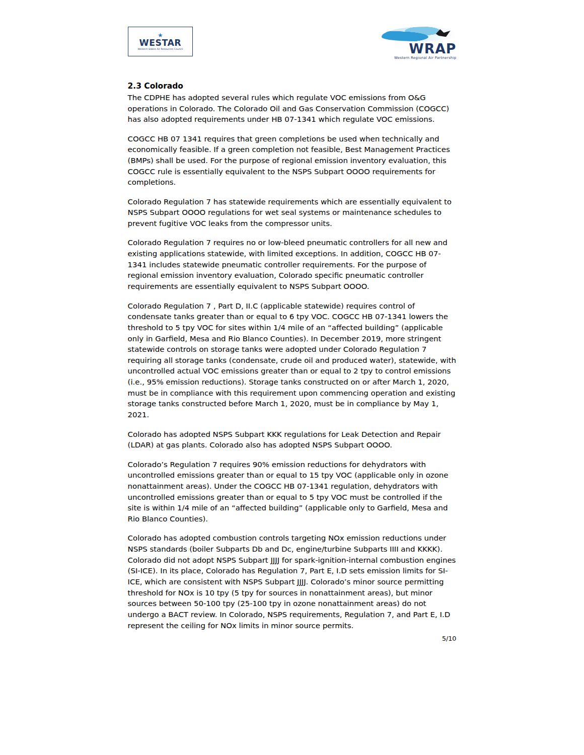★
WESTAR
Western States Air Resources Council
WRAP
Western Regional Air Partnership
2.3 Colorado
The CDPHE has adopted several rules which regulate VOC emissions from O&G operations in Colorado. The Colorado Oil and Gas Conservation Commission (COGCC) has also adopted requirements under HB 07-1341 which regulate VOC emissions.
COGCC HB 07 1341 requires that green completions be used when technically and economically feasible. If a green completion not feasible, Best Management Practices (BMPs) shall be used. For the purpose of regional emission inventory evaluation, this COGCC rule is essentially equivalent to the NSPS Subpart OOOO requirements for completions.
Colorado Regulation 7 has statewide requirements which are essentially equivalent to NSPS Subpart OOOO regulations for wet seal systems or maintenance schedules to prevent fugitive VOC leaks from the compressor units.
Colorado Regulation 7 requires no or low-bleed pneumatic controllers for all new and existing applications statewide, with limited exceptions. In addition, COGCC HB 07-1341 includes statewide pneumatic controller requirements. For the purpose of regional emission inventory evaluation, Colorado specific pneumatic controller requirements are essentially equivalent to NSPS Subpart OOOO.
Colorado Regulation 7 , Part D, II.C (applicable statewide) requires control of condensate tanks greater than or equal to 6 tpy VOC. COGCC HB 07-1341 lowers the threshold to 5 tpy VOC for sites within 1/4 mile of an “affected building” (applicable only in Garfield, Mesa and Rio Blanco Counties). In December 2019, more stringent statewide controls on storage tanks were adopted under Colorado Regulation 7 requiring all storage tanks (condensate, crude oil and produced water), statewide, with uncontrolled actual VOC emissions greater than or equal to 2 tpy to control emissions (i.e., 95% emission reductions). Storage tanks constructed on or after March 1, 2020, must be in compliance with this requirement upon commencing operation and existing storage tanks constructed before March 1, 2020, must be in compliance by May 1, 2021.
Colorado has adopted NSPS Subpart KKK regulations for Leak Detection and Repair (LDAR) at gas plants. Colorado also has adopted NSPS Subpart OOOO.
Colorado’s Regulation 7 requires 90% emission reductions for dehydrators with uncontrolled emissions greater than or equal to 15 tpy VOC (applicable only in ozone nonattainment areas). Under the COGCC HB 07-1341 regulation, dehydrators with uncontrolled emissions greater than or equal to 5 tpy VOC must be controlled if the site is within 1/4 mile of an “affected building” (applicable only to Garfield, Mesa and Rio Blanco Counties).
Colorado has adopted combustion controls targeting NOx emission reductions under NSPS standards (boiler Subparts Db and Dc, engine/turbine Subparts IIII and KKKK). Colorado did not adopt NSPS Subpart JJJJ for spark-ignition-internal combustion engines (SI-ICE). In its place, Colorado has Regulation 7, Part E, I.D sets emission limits for SI-ICE, which are consistent with NSPS Subpart JJJJ. Colorado’s minor source permitting threshold for NOx is 10 tpy (5 tpy for sources in nonattainment areas), but minor sources between 50-100 tpy (25-100 tpy in ozone nonattainment areas) do not undergo a BACT review. In Colorado, NSPS requirements, Regulation 7, and Part E, I.D represent the ceiling for NOx limits in minor source permits.
5/10